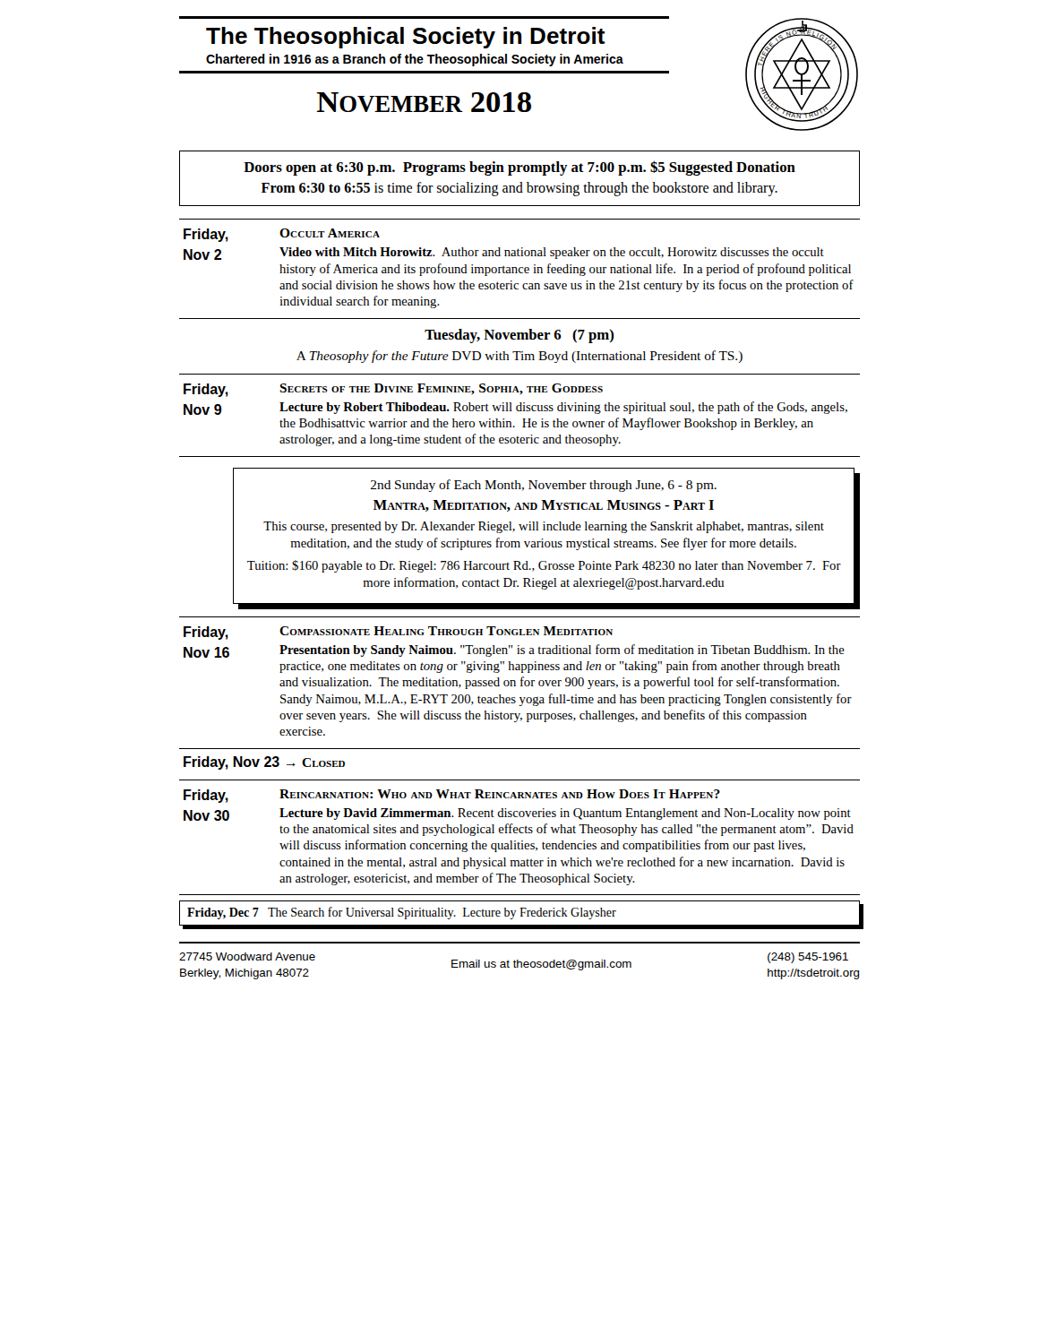ॐ THERE IS NO RELIGION HIGHER THAN TRUTH
The Theosophical Society in Detroit
Chartered in 1916 as a Branch of the Theosophical Society in America
NOVEMBER 2018
Doors open at 6:30 p.m. Programs begin promptly at 7:00 p.m. $5 Suggested Donation
From 6:30 to 6:55 is time for socializing and browsing through the bookstore and library.
| Friday, Nov 2 | Occult America Video with Mitch Horowitz . Author and national speaker on the occult, Horowitz discusses the occult history of America and its profound importance in feeding our national life. In a period of profound political and social division he shows how the esoteric can save us in the 21st century by its focus on the protection of individual search for meaning. |
| Tuesday, November 6 (7 pm) A Theosophy for the Future DVD with Tim Boyd (International President of TS.) |
| Friday, Nov 9 | Secrets of the Divine Feminine, Sophia, the Goddess Lecture by Robert Thibodeau. Robert will discuss divining the spiritual soul, the path of the Gods, angels, the Bodhisattvic warrior and the hero within. He is the owner of Mayflower Bookshop in Berkley, an astrologer, and a long-time student of the esoteric and theosophy. |
| 2nd Sunday of Each Month, November through June, 6 - 8 pm. Mantra, Meditation, and Mystical Musings - Part I This course, presented by Dr. Alexander Riegel, will include learning the Sanskrit alphabet, mantras, silent meditation, and the study of scriptures from various mystical streams. See flyer for more details. Tuition: $160 payable to Dr. Riegel: 786 Harcourt Rd., Grosse Pointe Park 48230 no later than November 7. For more information, contact Dr. Riegel at alexriegel@post.harvard.edu |
| Friday, Nov 16 | Compassionate Healing Through Tonglen Meditation Presentation by Sandy Naimou . "Tonglen" is a traditional form of meditation in Tibetan Buddhism. In the practice, one meditates on tong or "giving" happiness and len or "taking" pain from another through breath and visualization. The meditation, passed on for over 900 years, is a powerful tool for self-transformation. Sandy Naimou, M.L.A., E-RYT 200, teaches yoga full-time and has been practicing Tonglen consistently for over seven years. She will discuss the history, purposes, challenges, and benefits of this compassion exercise. |
| Friday, Nov 23 → Closed |
| Friday, Nov 30 | Reincarnation: Who and What Reincarnates and How Does It Happen? Lecture by David Zimmerman . Recent discoveries in Quantum Entanglement and Non-Locality now point to the anatomical sites and psychological effects of what Theosophy has called "the permanent atom”. David will discuss information concerning the qualities, tendencies and compatibilities from our past lives, contained in the mental, astral and physical matter in which we're reclothed for a new incarnation. David is an astrologer, esotericist, and member of The Theosophical Society. |
| Friday, Dec 7 The Search for Universal Spirituality. Lecture by Frederick Glaysher |
27745 Woodward Avenue
Berkley, Michigan 48072
Email us at theosodet@gmail.com
(248) 545-1961
http://tsdetroit.org